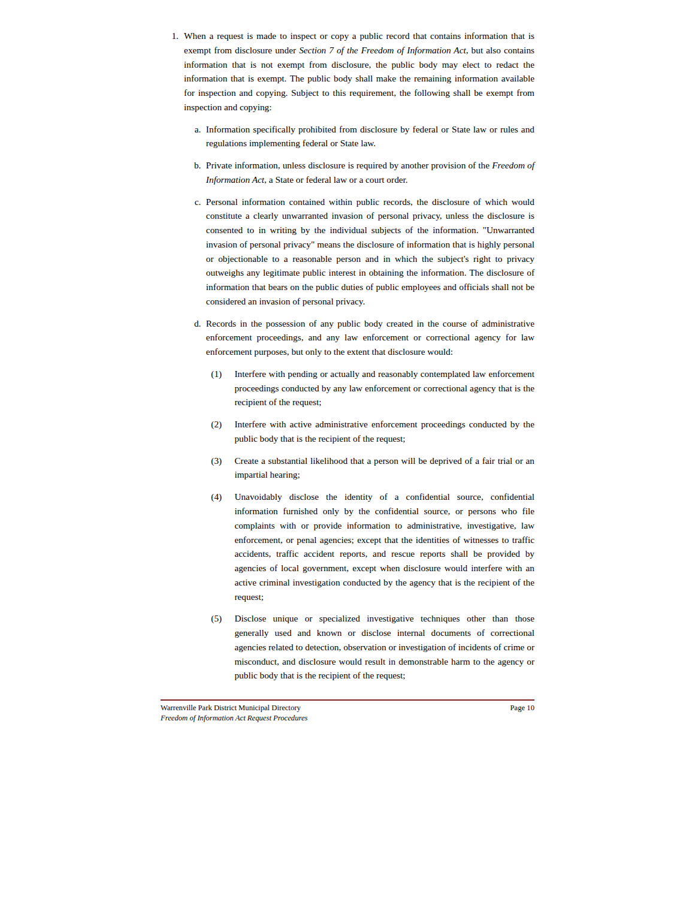When a request is made to inspect or copy a public record that contains information that is exempt from disclosure under Section 7 of the Freedom of Information Act, but also contains information that is not exempt from disclosure, the public body may elect to redact the information that is exempt. The public body shall make the remaining information available for inspection and copying. Subject to this requirement, the following shall be exempt from inspection and copying:
Information specifically prohibited from disclosure by federal or State law or rules and regulations implementing federal or State law.
Private information, unless disclosure is required by another provision of the Freedom of Information Act, a State or federal law or a court order.
Personal information contained within public records, the disclosure of which would constitute a clearly unwarranted invasion of personal privacy, unless the disclosure is consented to in writing by the individual subjects of the information. "Unwarranted invasion of personal privacy" means the disclosure of information that is highly personal or objectionable to a reasonable person and in which the subject's right to privacy outweighs any legitimate public interest in obtaining the information. The disclosure of information that bears on the public duties of public employees and officials shall not be considered an invasion of personal privacy.
Records in the possession of any public body created in the course of administrative enforcement proceedings, and any law enforcement or correctional agency for law enforcement purposes, but only to the extent that disclosure would:
Interfere with pending or actually and reasonably contemplated law enforcement proceedings conducted by any law enforcement or correctional agency that is the recipient of the request;
Interfere with active administrative enforcement proceedings conducted by the public body that is the recipient of the request;
Create a substantial likelihood that a person will be deprived of a fair trial or an impartial hearing;
Unavoidably disclose the identity of a confidential source, confidential information furnished only by the confidential source, or persons who file complaints with or provide information to administrative, investigative, law enforcement, or penal agencies; except that the identities of witnesses to traffic accidents, traffic accident reports, and rescue reports shall be provided by agencies of local government, except when disclosure would interfere with an active criminal investigation conducted by the agency that is the recipient of the request;
Disclose unique or specialized investigative techniques other than those generally used and known or disclose internal documents of correctional agencies related to detection, observation or investigation of incidents of crime or misconduct, and disclosure would result in demonstrable harm to the agency or public body that is the recipient of the request;
Warrenville Park District Municipal Directory
Freedom of Information Act Request Procedures
Page 10